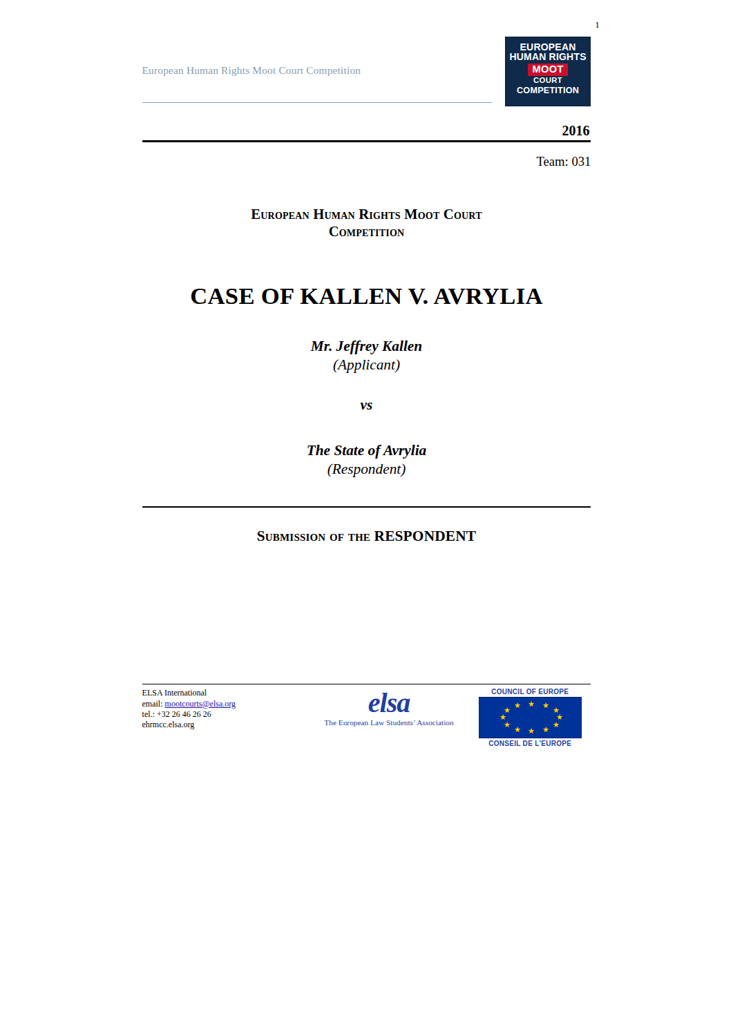1
EUROPEAN
HUMAN RIGHTS
MOOT
COURT COMPETITION
European Human Rights Moot Court Competition
2016
Team: 031
European Human Rights Moot Court
Competition
CASE OF KALLEN V. AVRYLIA
Mr. Jeffrey Kallen (Applicant)
vs
The State of Avrylia (Respondent)
Submission of the RESPONDENT
ELSA International
email: mootcourts@elsa.org
tel.: +32 26 46 26 26
ehrmcc.elsa.org
elsa
The European Law Students’ Association
COUNCIL OF EUROPE
★ ★ ★ ★ ★ ★ ★ ★ ★ ★ ★ ★
CONSEIL DE L'EUROPE